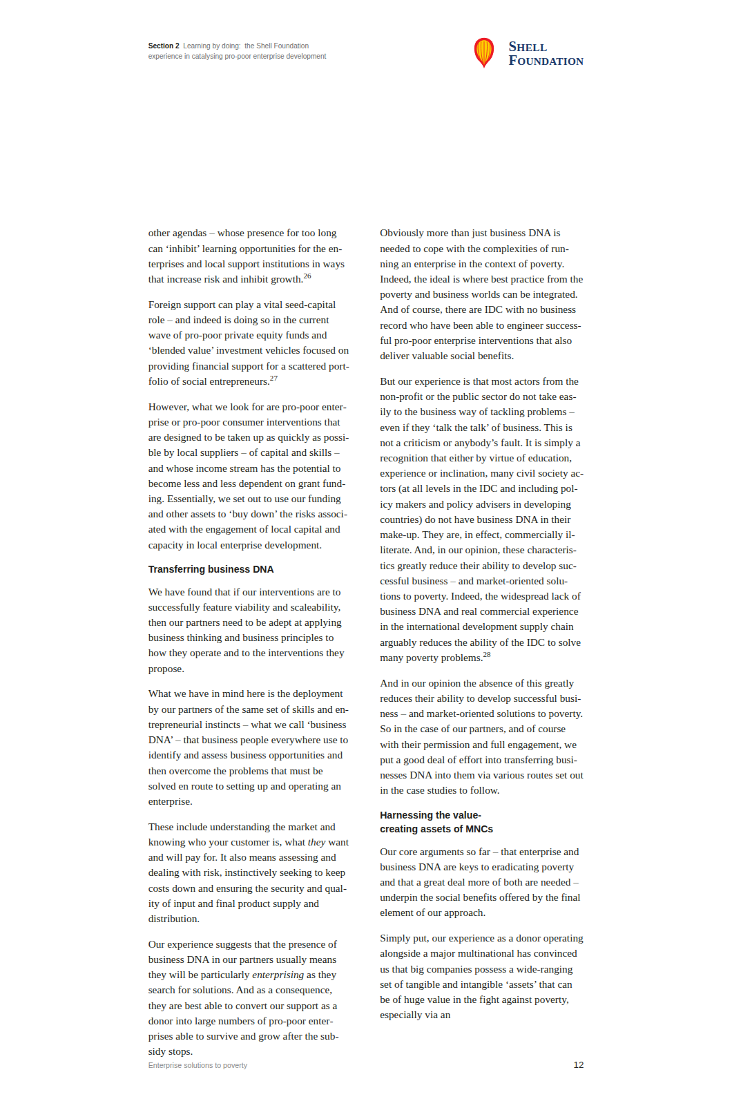Section 2 Learning by doing: the Shell Foundation
experience in catalysing pro-poor enterprise development
SHELL FOUNDATION
other agendas – whose presence for too long can ‘inhibit’ learning opportunities for the enterprises and local support institutions in ways that increase risk and inhibit growth.26
Foreign support can play a vital seed-capital role – and indeed is doing so in the current wave of pro-poor private equity funds and ‘blended value’ investment vehicles focused on providing financial support for a scattered portfolio of social entrepreneurs.27
However, what we look for are pro-poor enterprise or pro-poor consumer interventions that are designed to be taken up as quickly as possible by local suppliers – of capital and skills – and whose income stream has the potential to become less and less dependent on grant funding. Essentially, we set out to use our funding and other assets to ‘buy down’ the risks associated with the engagement of local capital and capacity in local enterprise development.
Transferring business DNA
We have found that if our interventions are to successfully feature viability and scaleability, then our partners need to be adept at applying business thinking and business principles to how they operate and to the interventions they propose.
What we have in mind here is the deployment by our partners of the same set of skills and entrepreneurial instincts – what we call ‘business DNA’ – that business people everywhere use to identify and assess business opportunities and then overcome the problems that must be solved en route to setting up and operating an enterprise.
These include understanding the market and knowing who your customer is, what they want and will pay for. It also means assessing and dealing with risk, instinctively seeking to keep costs down and ensuring the security and quality of input and final product supply and distribution.
Our experience suggests that the presence of business DNA in our partners usually means they will be particularly enterprising as they search for solutions. And as a consequence, they are best able to convert our support as a donor into large numbers of pro-poor enterprises able to survive and grow after the subsidy stops.
Obviously more than just business DNA is needed to cope with the complexities of running an enterprise in the context of poverty. Indeed, the ideal is where best practice from the poverty and business worlds can be integrated. And of course, there are IDC with no business record who have been able to engineer successful pro-poor enterprise interventions that also deliver valuable social benefits.
But our experience is that most actors from the non-profit or the public sector do not take easily to the business way of tackling problems – even if they ‘talk the talk’ of business. This is not a criticism or anybody’s fault. It is simply a recognition that either by virtue of education, experience or inclination, many civil society actors (at all levels in the IDC and including policy makers and policy advisers in developing countries) do not have business DNA in their make-up. They are, in effect, commercially illiterate. And, in our opinion, these characteristics greatly reduce their ability to develop successful business – and market-oriented solutions to poverty. Indeed, the widespread lack of business DNA and real commercial experience in the international development supply chain arguably reduces the ability of the IDC to solve many poverty problems.28
And in our opinion the absence of this greatly reduces their ability to develop successful business – and market-oriented solutions to poverty. So in the case of our partners, and of course with their permission and full engagement, we put a good deal of effort into transferring businesses DNA into them via various routes set out in the case studies to follow.
Harnessing the value-
creating assets of MNCs
Our core arguments so far – that enterprise and business DNA are keys to eradicating poverty and that a great deal more of both are needed – underpin the social benefits offered by the final element of our approach.
Simply put, our experience as a donor operating alongside a major multinational has convinced us that big companies possess a wide-ranging set of tangible and intangible ‘assets’ that can be of huge value in the fight against poverty, especially via an
Enterprise solutions to poverty 12